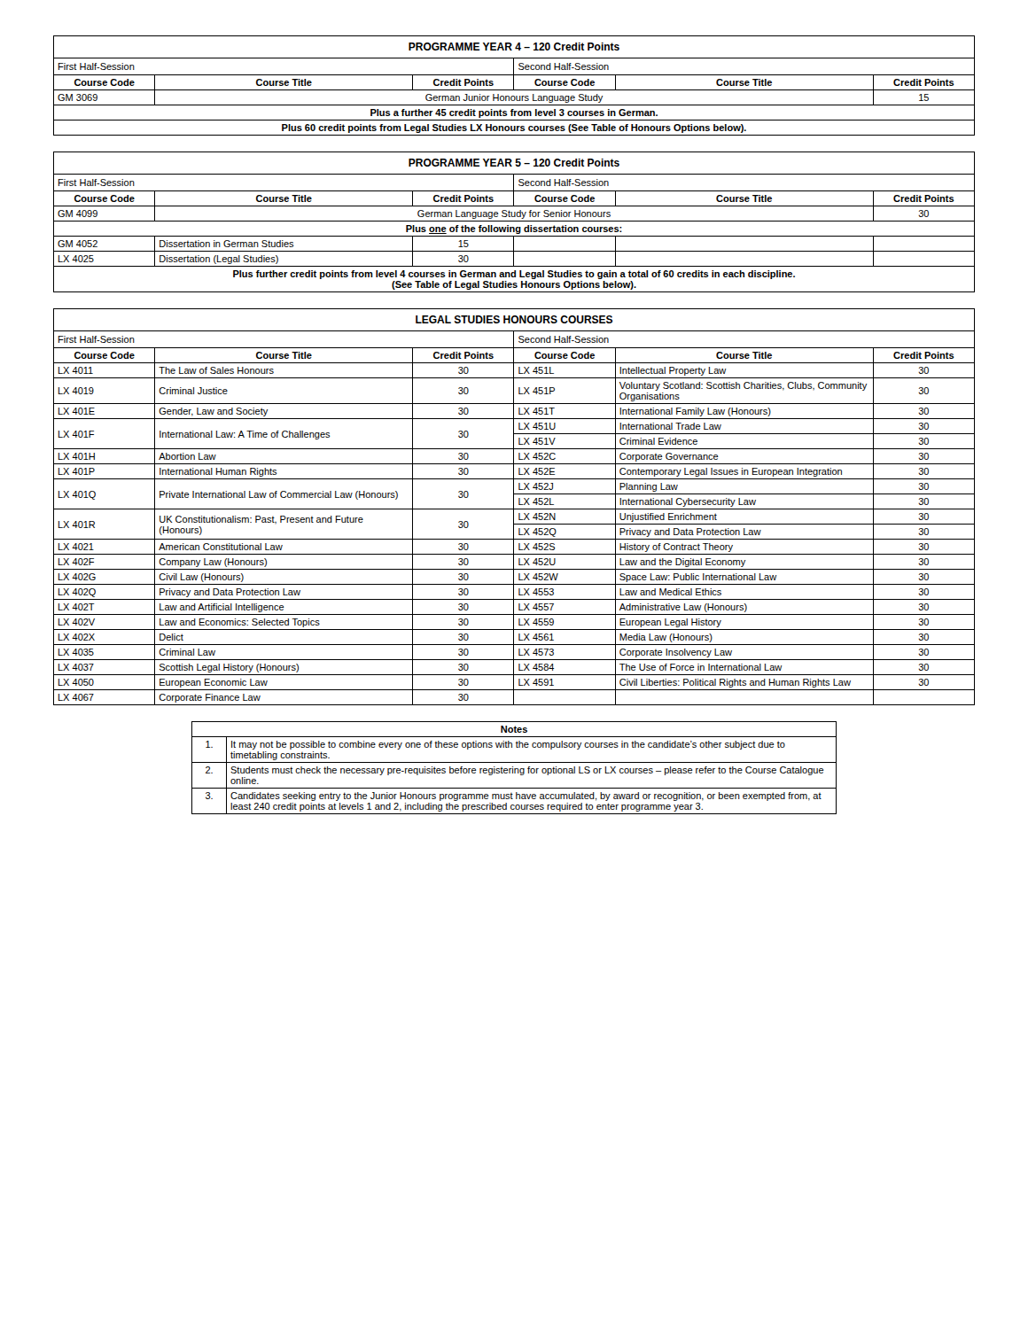| PROGRAMME YEAR 4 – 120 Credit Points |
| First Half-Session | Second Half-Session |
| Course Code | Course Title | Credit Points | Course Code | Course Title | Credit Points |
| GM 3069 | German Junior Honours Language Study | 15 |
| Plus a further 45 credit points from level 3 courses in German. |
| Plus 60 credit points from Legal Studies LX Honours courses ( See Table of Honours Options below ). |
| PROGRAMME YEAR 5 – 120 Credit Points |
| First Half-Session | Second Half-Session |
| Course Code | Course Title | Credit Points | Course Code | Course Title | Credit Points |
| GM 4099 | German Language Study for Senior Honours | 30 |
| Plus one of the following dissertation courses: |
| GM 4052 | Dissertation in German Studies | 15 | | | |
| LX 4025 | Dissertation (Legal Studies) | 30 | | | |
| Plus further credit points from level 4 courses in German and Legal Studies to gain a total of 60 credits in each discipline. ( See Table of Legal Studies Honours Options below ). |
| LEGAL STUDIES HONOURS COURSES |
| First Half-Session | Second Half-Session |
| Course Code | Course Title | Credit Points | Course Code | Course Title | Credit Points |
| LX 4011 | The Law of Sales Honours | 30 | LX 451L | Intellectual Property Law | 30 |
| LX 4019 | Criminal Justice | 30 | LX 451P | Voluntary Scotland: Scottish Charities, Clubs, Community Organisations | 30 |
| LX 401E | Gender, Law and Society | 30 | LX 451T | International Family Law (Honours) | 30 |
| LX 401F | International Law: A Time of Challenges | 30 | LX 451U | International Trade Law | 30 |
| LX 451V | Criminal Evidence | 30 |
| LX 401H | Abortion Law | 30 | LX 452C | Corporate Governance | 30 |
| LX 401P | International Human Rights | 30 | LX 452E | Contemporary Legal Issues in European Integration | 30 |
| LX 401Q | Private International Law of Commercial Law (Honours) | 30 | LX 452J | Planning Law | 30 |
| LX 452L | International Cybersecurity Law | 30 |
| LX 401R | UK Constitutionalism: Past, Present and Future (Honours) | 30 | LX 452N | Unjustified Enrichment | 30 |
| LX 452Q | Privacy and Data Protection Law | 30 |
| LX 4021 | American Constitutional Law | 30 | LX 452S | History of Contract Theory | 30 |
| LX 402F | Company Law (Honours) | 30 | LX 452U | Law and the Digital Economy | 30 |
| LX 402G | Civil Law (Honours) | 30 | LX 452W | Space Law: Public International Law | 30 |
| LX 402Q | Privacy and Data Protection Law | 30 | LX 4553 | Law and Medical Ethics | 30 |
| LX 402T | Law and Artificial Intelligence | 30 | LX 4557 | Administrative Law (Honours) | 30 |
| LX 402V | Law and Economics: Selected Topics | 30 | LX 4559 | European Legal History | 30 |
| LX 402X | Delict | 30 | LX 4561 | Media Law (Honours) | 30 |
| LX 4035 | Criminal Law | 30 | LX 4573 | Corporate Insolvency Law | 30 |
| LX 4037 | Scottish Legal History (Honours) | 30 | LX 4584 | The Use of Force in International Law | 30 |
| LX 4050 | European Economic Law | 30 | LX 4591 | Civil Liberties: Political Rights and Human Rights Law | 30 |
| LX 4067 | Corporate Finance Law | 30 | | | |
| Notes |
| 1. | It may not be possible to combine every one of these options with the compulsory courses in the candidate’s other subject due to timetabling constraints. |
| 2. | Students must check the necessary pre-requisites before registering for optional LS or LX courses – please refer to the Course Catalogue online. |
| 3. | Candidates seeking entry to the Junior Honours programme must have accumulated, by award or recognition, or been exempted from, at least 240 credit points at levels 1 and 2, including the prescribed courses required to enter programme year 3. |